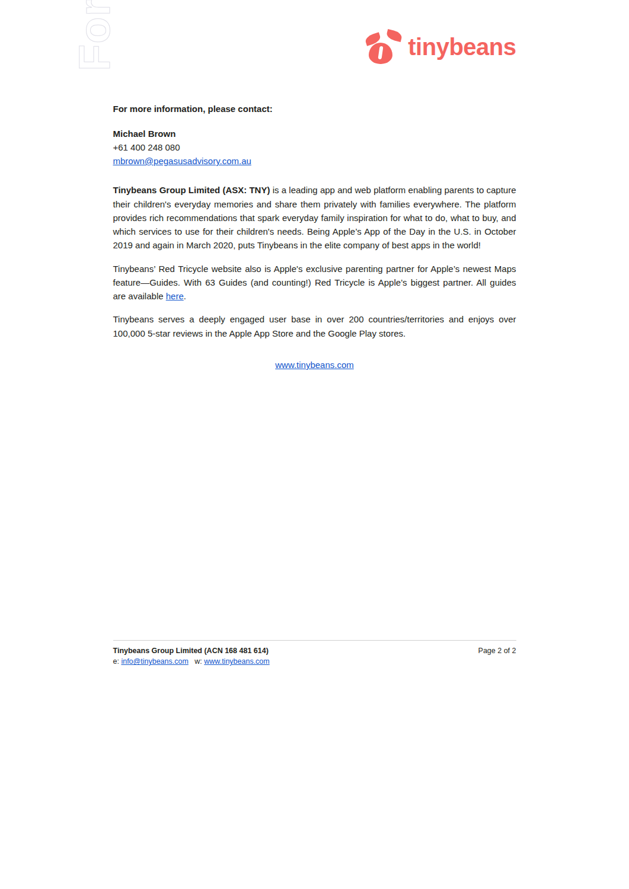For personal use only
tinybeans
For more information, please contact:
Michael Brown
+61 400 248 080
mbrown@pegasusadvisory.com.au
Tinybeans Group Limited (ASX: TNY) is a leading app and web platform enabling parents to capture their children's everyday memories and share them privately with families everywhere. The platform provides rich recommendations that spark everyday family inspiration for what to do, what to buy, and which services to use for their children's needs. Being Apple’s App of the Day in the U.S. in October 2019 and again in March 2020, puts Tinybeans in the elite company of best apps in the world!
Tinybeans’ Red Tricycle website also is Apple's exclusive parenting partner for Apple’s newest Maps feature—Guides. With 63 Guides (and counting!) Red Tricycle is Apple’s biggest partner. All guides are available here.
Tinybeans serves a deeply engaged user base in over 200 countries/territories and enjoys over 100,000 5-star reviews in the Apple App Store and the Google Play stores.
www.tinybeans.com
Tinybeans Group Limited (ACN 168 481 614)
e: info@tinybeans.com w: www.tinybeans.com
Page 2 of 2